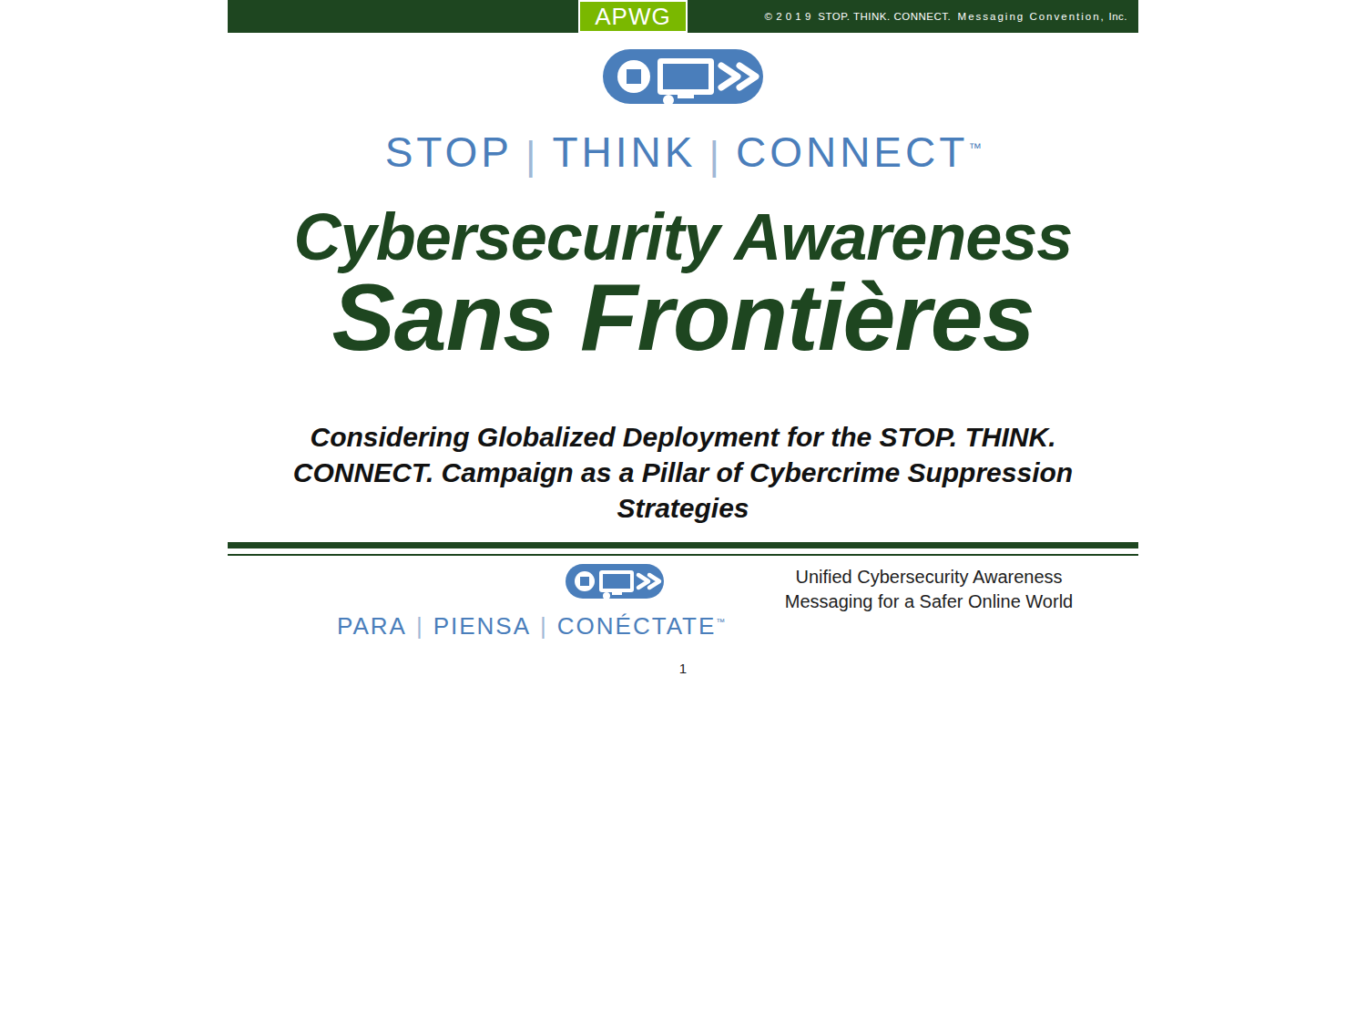APWG
© 2 0 1 9 STOP. THINK. CONNECT. Messaging Convention, Inc.
STOP|THINK|CONNECT™
Cybersecurity Awareness
Sans Frontières
Considering Globalized Deployment for the STOP. THINK. CONNECT. Campaign as a Pillar of Cybercrime Suppression Strategies
PARA|PIENSA|CONÉCTATE™
Unified Cybersecurity Awareness
Messaging for a Safer Online World
1